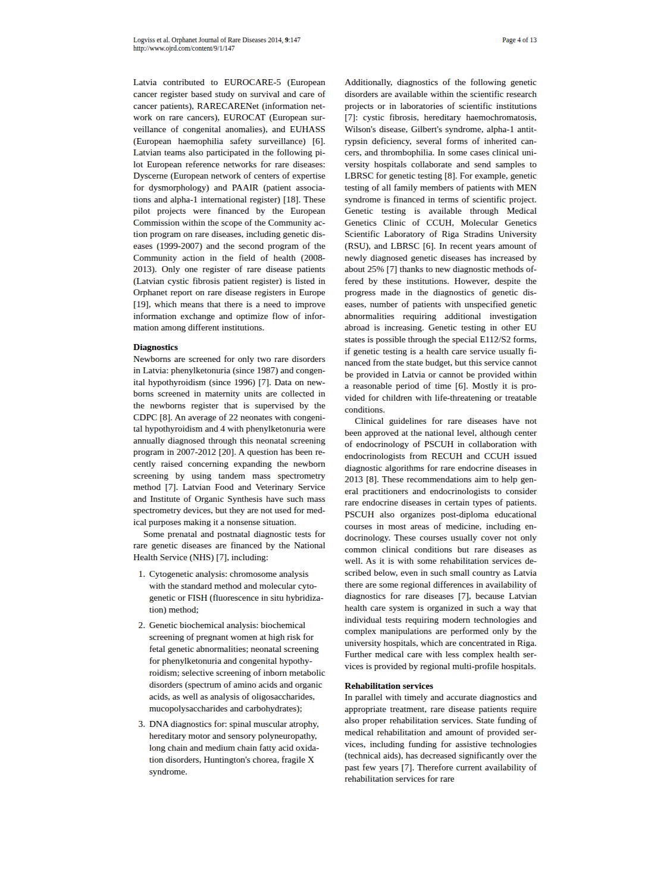Logviss et al. Orphanet Journal of Rare Diseases 2014, 9:147
http://www.ojrd.com/content/9/1/147
Page 4 of 13
Latvia contributed to EUROCARE-5 (European cancer register based study on survival and care of cancer patients), RARECARENet (information network on rare cancers), EUROCAT (European surveillance of congenital anomalies), and EUHASS (European haemophilia safety surveillance) [6]. Latvian teams also participated in the following pilot European reference networks for rare diseases: Dyscerne (European network of centers of expertise for dysmorphology) and PAAIR (patient associations and alpha-1 international register) [18]. These pilot projects were financed by the European Commission within the scope of the Community action program on rare diseases, including genetic diseases (1999-2007) and the second program of the Community action in the field of health (2008-2013). Only one register of rare disease patients (Latvian cystic fibrosis patient register) is listed in Orphanet report on rare disease registers in Europe [19], which means that there is a need to improve information exchange and optimize flow of information among different institutions.
Diagnostics
Newborns are screened for only two rare disorders in Latvia: phenylketonuria (since 1987) and congenital hypothyroidism (since 1996) [7]. Data on newborns screened in maternity units are collected in the newborns register that is supervised by the CDPC [8]. An average of 22 neonates with congenital hypothyroidism and 4 with phenylketonuria were annually diagnosed through this neonatal screening program in 2007-2012 [20]. A question has been recently raised concerning expanding the newborn screening by using tandem mass spectrometry method [7]. Latvian Food and Veterinary Service and Institute of Organic Synthesis have such mass spectrometry devices, but they are not used for medical purposes making it a nonsense situation.
Some prenatal and postnatal diagnostic tests for rare genetic diseases are financed by the National Health Service (NHS) [7], including:
Cytogenetic analysis: chromosome analysis with the standard method and molecular cytogenetic or FISH (fluorescence in situ hybridization) method;
Genetic biochemical analysis: biochemical screening of pregnant women at high risk for fetal genetic abnormalities; neonatal screening for phenylketonuria and congenital hypothyroidism; selective screening of inborn metabolic disorders (spectrum of amino acids and organic acids, as well as analysis of oligosaccharides, mucopolysaccharides and carbohydrates);
DNA diagnostics for: spinal muscular atrophy, hereditary motor and sensory polyneuropathy, long chain and medium chain fatty acid oxidation disorders, Huntington's chorea, fragile X syndrome.
Additionally, diagnostics of the following genetic disorders are available within the scientific research projects or in laboratories of scientific institutions [7]: cystic fibrosis, hereditary haemochromatosis, Wilson's disease, Gilbert's syndrome, alpha-1 antitrypsin deficiency, several forms of inherited cancers, and thrombophilia. In some cases clinical university hospitals collaborate and send samples to LBRSC for genetic testing [8]. For example, genetic testing of all family members of patients with MEN syndrome is financed in terms of scientific project. Genetic testing is available through Medical Genetics Clinic of CCUH, Molecular Genetics Scientific Laboratory of Riga Stradins University (RSU), and LBRSC [6]. In recent years amount of newly diagnosed genetic diseases has increased by about 25% [7] thanks to new diagnostic methods offered by these institutions. However, despite the progress made in the diagnostics of genetic diseases, number of patients with unspecified genetic abnormalities requiring additional investigation abroad is increasing. Genetic testing in other EU states is possible through the special E112/S2 forms, if genetic testing is a health care service usually financed from the state budget, but this service cannot be provided in Latvia or cannot be provided within a reasonable period of time [6]. Mostly it is provided for children with life-threatening or treatable conditions.
Clinical guidelines for rare diseases have not been approved at the national level, although center of endocrinology of PSCUH in collaboration with endocrinologists from RECUH and CCUH issued diagnostic algorithms for rare endocrine diseases in 2013 [8]. These recommendations aim to help general practitioners and endocrinologists to consider rare endocrine diseases in certain types of patients. PSCUH also organizes post-diploma educational courses in most areas of medicine, including endocrinology. These courses usually cover not only common clinical conditions but rare diseases as well. As it is with some rehabilitation services described below, even in such small country as Latvia there are some regional differences in availability of diagnostics for rare diseases [7], because Latvian health care system is organized in such a way that individual tests requiring modern technologies and complex manipulations are performed only by the university hospitals, which are concentrated in Riga. Further medical care with less complex health services is provided by regional multi-profile hospitals.
Rehabilitation services
In parallel with timely and accurate diagnostics and appropriate treatment, rare disease patients require also proper rehabilitation services. State funding of medical rehabilitation and amount of provided services, including funding for assistive technologies (technical aids), has decreased significantly over the past few years [7]. Therefore current availability of rehabilitation services for rare